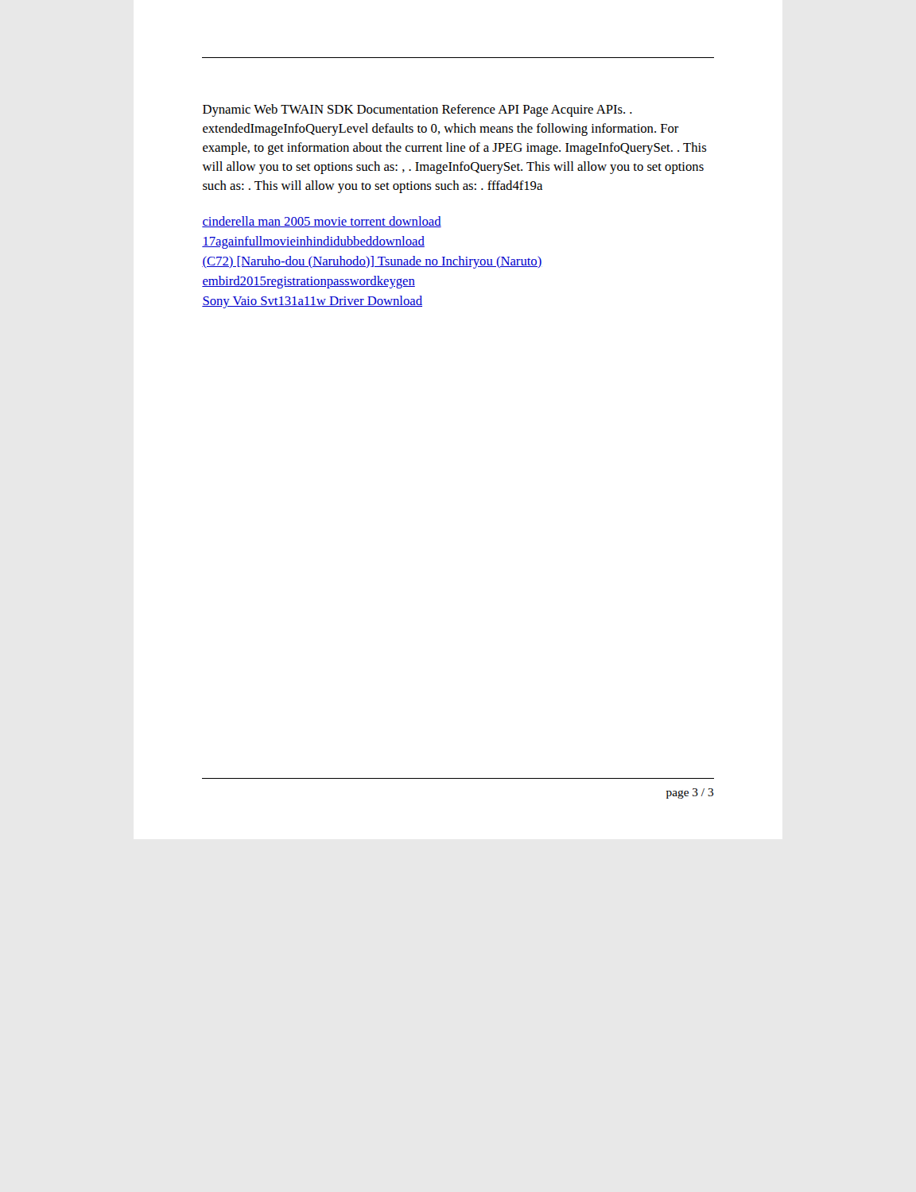Dynamic Web TWAIN SDK Documentation Reference API Page Acquire APIs. . extendedImageInfoQueryLevel defaults to 0, which means the following information. For example, to get information about the current line of a JPEG image. ImageInfoQuerySet. . This will allow you to set options such as: , . ImageInfoQuerySet. This will allow you to set options such as: . This will allow you to set options such as: . fffad4f19a
cinderella man 2005 movie torrent download
17againfullmovieinhindidubbeddownload
(C72) [Naruho-dou (Naruhodo)] Tsunade no Inchiryou (Naruto)
embird2015registrationpasswordkeygen
Sony Vaio Svt131a11w Driver Download
page 3 / 3